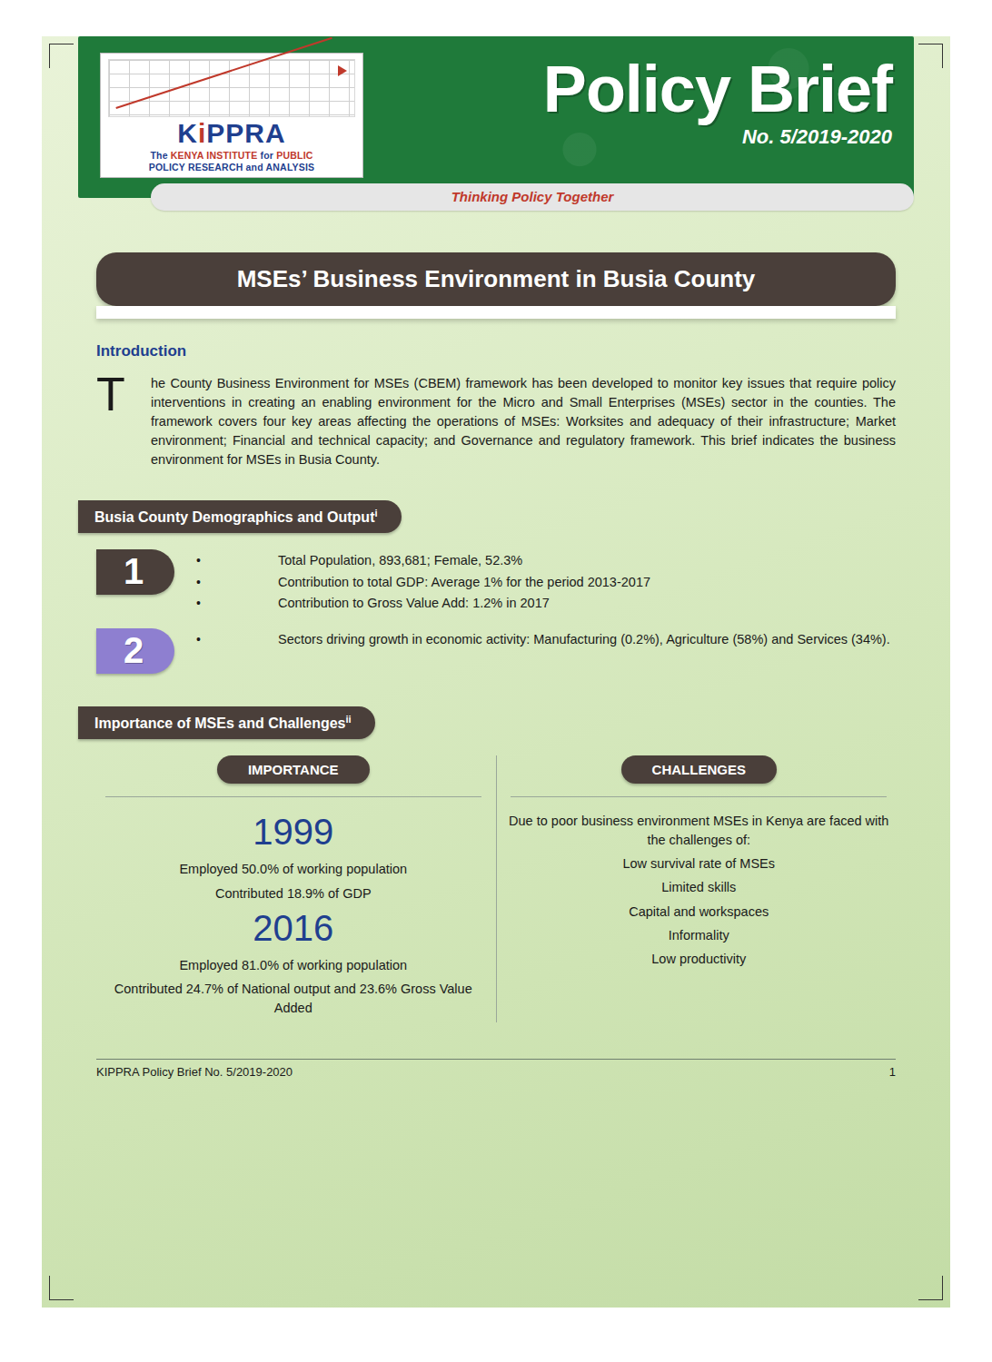KiPPRA
The KENYA INSTITUTE for PUBLIC
POLICY RESEARCH and ANALYSIS
Policy Brief
No. 5/2019-2020
Thinking Policy Together
MSEs’ Business Environment in Busia County
Introduction
The County Business Environment for MSEs (CBEM) framework has been developed to monitor key issues that require policy interventions in creating an enabling environment for the Micro and Small Enterprises (MSEs) sector in the counties. The framework covers four key areas affecting the operations of MSEs: Worksites and adequacy of their infrastructure; Market environment; Financial and technical capacity; and Governance and regulatory framework. This brief indicates the business environment for MSEs in Busia County.
Busia County Demographics and Outputi
1
Total Population, 893,681; Female, 52.3%
Contribution to total GDP: Average 1% for the period 2013-2017
Contribution to Gross Value Add: 1.2% in 2017
2
Sectors driving growth in economic activity: Manufacturing (0.2%), Agriculture (58%) and Services (34%).
Importance of MSEs and Challengesii
IMPORTANCE
1999
Employed 50.0% of working population
Contributed 18.9% of GDP
2016
Employed 81.0% of working population
Contributed 24.7% of National output and 23.6% Gross Value Added
CHALLENGES
Due to poor business environment MSEs in Kenya are faced with the challenges of:
Low survival rate of MSEs
Limited skills
Capital and workspaces
Informality
Low productivity
KIPPRA Policy Brief No. 5/2019-2020
1